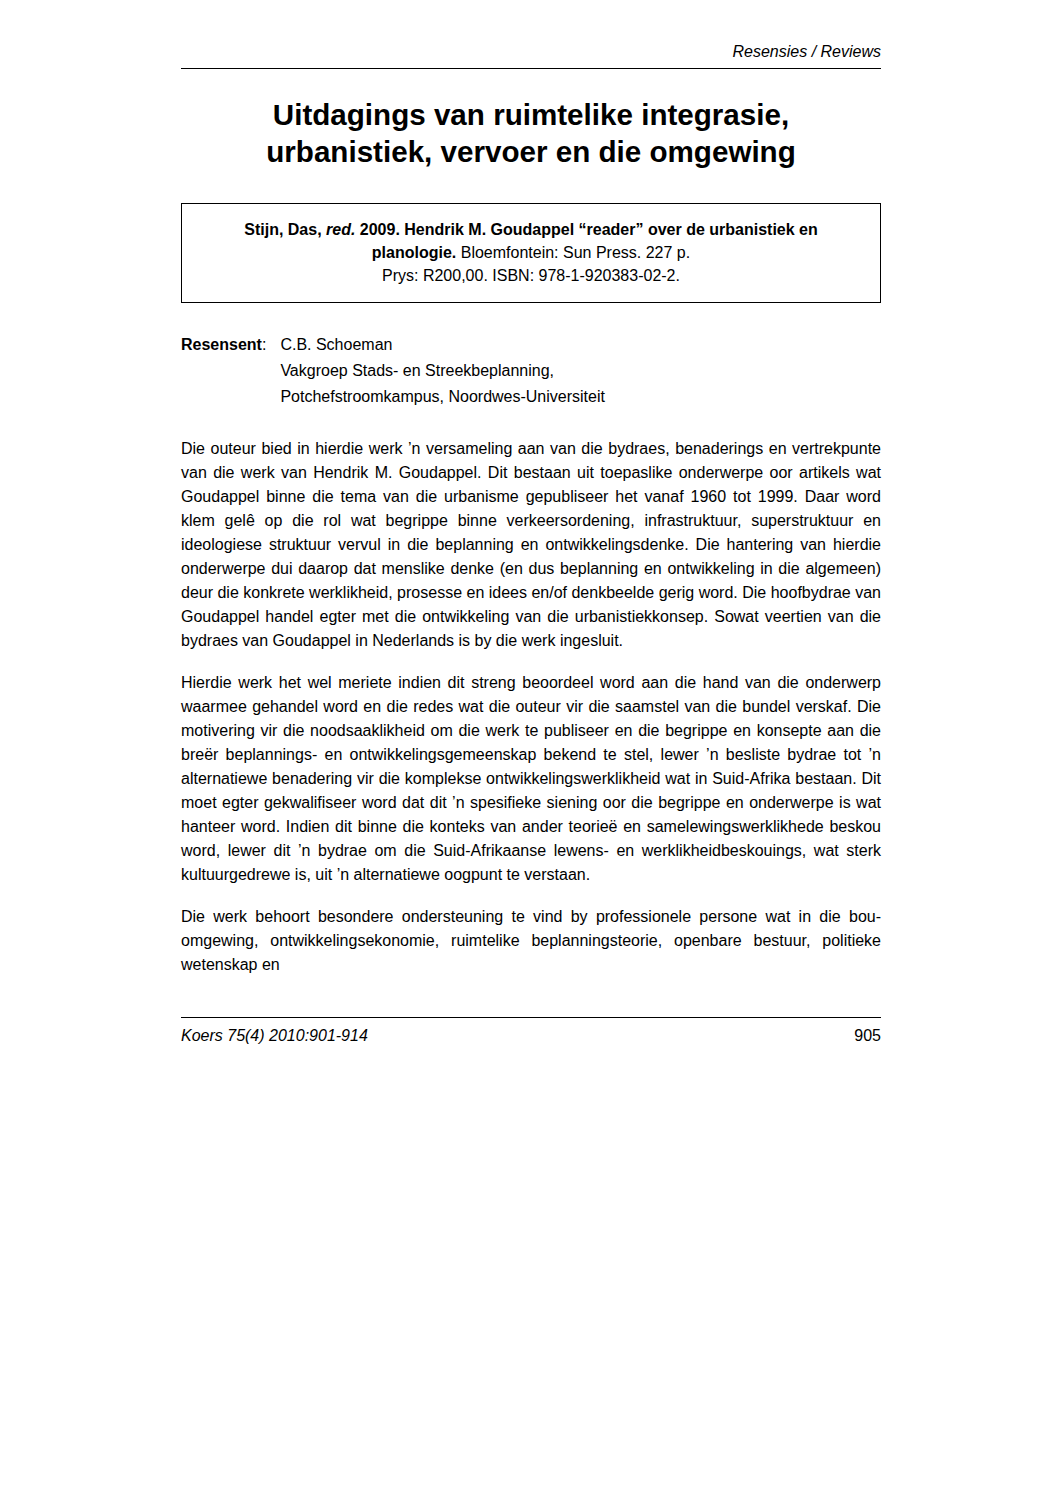Resensies / Reviews
Uitdagings van ruimtelike integrasie,
urbanistiek, vervoer en die omgewing
Stijn, Das, red. 2009. Hendrik M. Goudappel “reader” over de urbanistiek en planologie. Bloemfontein: Sun Press. 227 p.
Prys: R200,00. ISBN: 978-1-920383-02-2.
| Resensent : | C.B. Schoeman |
| | Vakgroep Stads- en Streekbeplanning, |
| | Potchefstroomkampus, Noordwes-Universiteit |
Die outeur bied in hierdie werk ’n versameling aan van die bydraes, benaderings en vertrekpunte van die werk van Hendrik M. Goudappel. Dit bestaan uit toepaslike onderwerpe oor artikels wat Goudappel binne die tema van die urbanisme gepubliseer het vanaf 1960 tot 1999. Daar word klem gelê op die rol wat begrippe binne verkeersordening, infrastruktuur, superstruktuur en ideologiese struktuur vervul in die beplanning en ontwikkelingsdenke. Die hantering van hierdie onderwerpe dui daarop dat menslike denke (en dus beplanning en ontwikkeling in die algemeen) deur die konkrete werklikheid, prosesse en idees en/of denkbeelde gerig word. Die hoofbydrae van Goudappel handel egter met die ontwikkeling van die urbanistiekkonsep. Sowat veertien van die bydraes van Goudappel in Nederlands is by die werk ingesluit.
Hierdie werk het wel meriete indien dit streng beoordeel word aan die hand van die onderwerp waarmee gehandel word en die redes wat die outeur vir die saamstel van die bundel verskaf. Die motivering vir die noodsaaklikheid om die werk te publiseer en die begrippe en konsepte aan die breër beplannings- en ontwikkelingsgemeenskap bekend te stel, lewer ’n besliste bydrae tot ’n alternatiewe benadering vir die komplekse ontwikkelingswerklikheid wat in Suid-Afrika bestaan. Dit moet egter gekwalifiseer word dat dit ’n spesifieke siening oor die begrippe en onderwerpe is wat hanteer word. Indien dit binne die konteks van ander teorieë en samelewingswerklikhede beskou word, lewer dit ’n bydrae om die Suid-Afrikaanse lewens- en werklikheidbeskouings, wat sterk kultuurgedrewe is, uit ’n alternatiewe oogpunt te verstaan.
Die werk behoort besondere ondersteuning te vind by professionele persone wat in die bou-omgewing, ontwikkelingsekonomie, ruimtelike beplanningsteorie, openbare bestuur, politieke wetenskap en
Koers 75(4) 2010:901-914 905